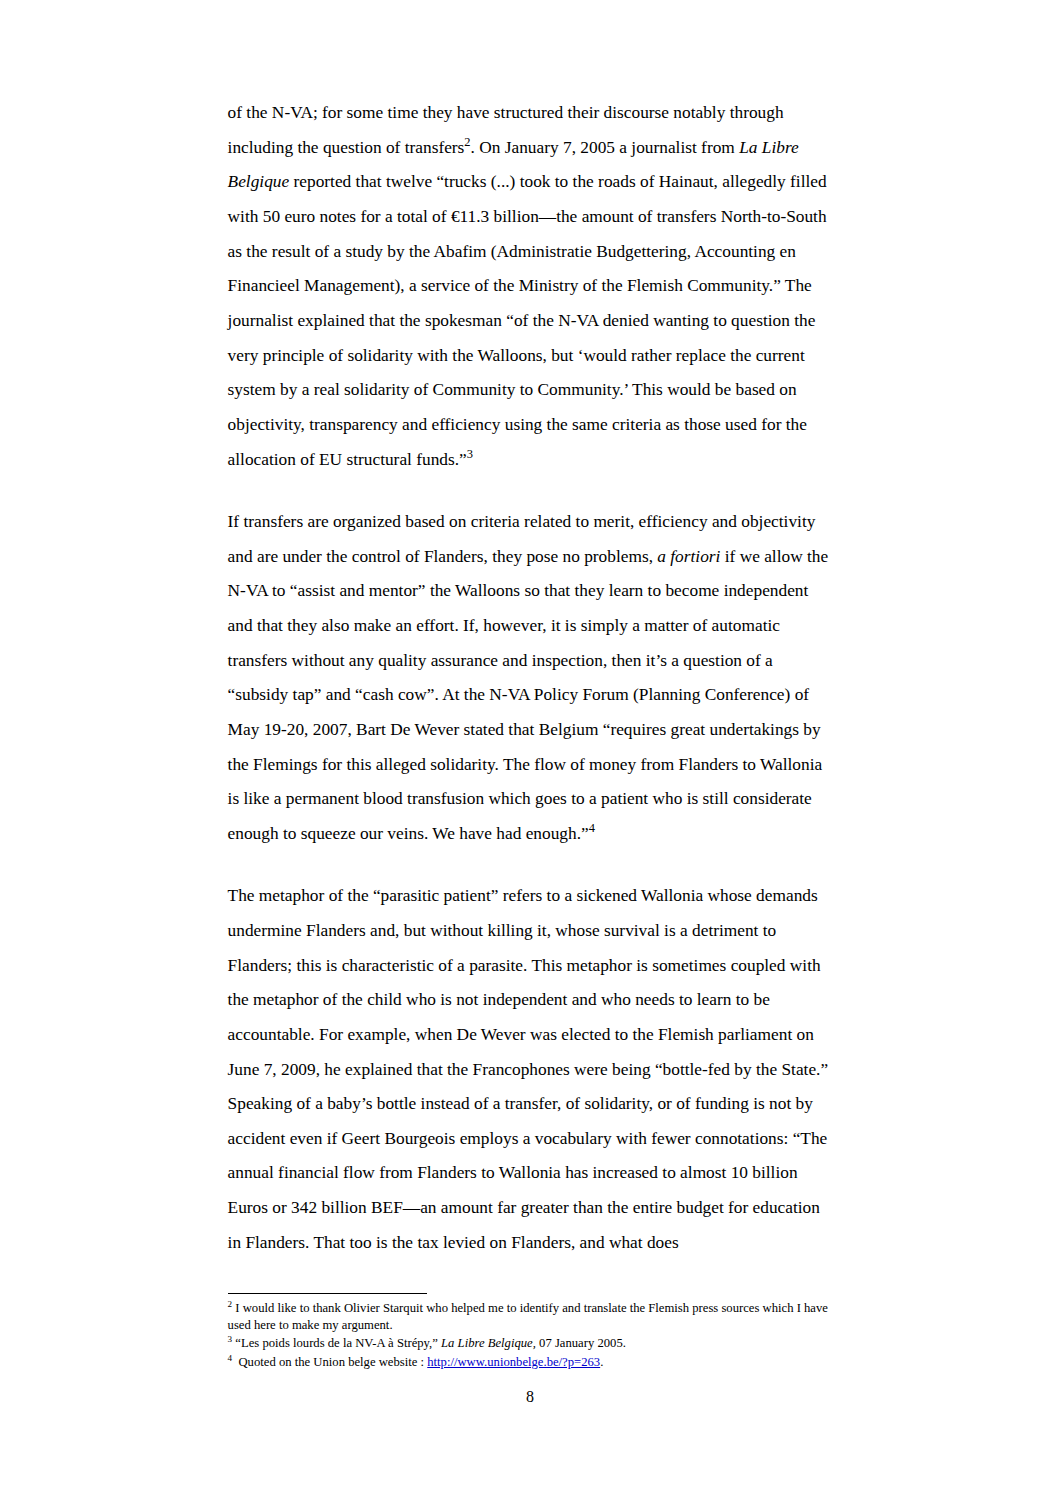of the N-VA; for some time they have structured their discourse notably through including the question of transfers2. On January 7, 2005 a journalist from La Libre Belgique reported that twelve “trucks (...) took to the roads of Hainaut, allegedly filled with 50 euro notes for a total of €11.3 billion—the amount of transfers North-to-South as the result of a study by the Abafim (Administratie Budgettering, Accounting en Financieel Management), a service of the Ministry of the Flemish Community.” The journalist explained that the spokesman “of the N-VA denied wanting to question the very principle of solidarity with the Walloons, but ‘would rather replace the current system by a real solidarity of Community to Community.’ This would be based on objectivity, transparency and efficiency using the same criteria as those used for the allocation of EU structural funds.”3
If transfers are organized based on criteria related to merit, efficiency and objectivity and are under the control of Flanders, they pose no problems, a fortiori if we allow the N-VA to “assist and mentor” the Walloons so that they learn to become independent and that they also make an effort. If, however, it is simply a matter of automatic transfers without any quality assurance and inspection, then it’s a question of a “subsidy tap” and “cash cow”. At the N-VA Policy Forum (Planning Conference) of May 19-20, 2007, Bart De Wever stated that Belgium “requires great undertakings by the Flemings for this alleged solidarity. The flow of money from Flanders to Wallonia is like a permanent blood transfusion which goes to a patient who is still considerate enough to squeeze our veins. We have had enough.”4
The metaphor of the “parasitic patient” refers to a sickened Wallonia whose demands undermine Flanders and, but without killing it, whose survival is a detriment to Flanders; this is characteristic of a parasite. This metaphor is sometimes coupled with the metaphor of the child who is not independent and who needs to learn to be accountable. For example, when De Wever was elected to the Flemish parliament on June 7, 2009, he explained that the Francophones were being “bottle-fed by the State.” Speaking of a baby’s bottle instead of a transfer, of solidarity, or of funding is not by accident even if Geert Bourgeois employs a vocabulary with fewer connotations: “The annual financial flow from Flanders to Wallonia has increased to almost 10 billion Euros or 342 billion BEF—an amount far greater than the entire budget for education in Flanders. That too is the tax levied on Flanders, and what does
2 I would like to thank Olivier Starquit who helped me to identify and translate the Flemish press sources which I have used here to make my argument.
3 “Les poids lourds de la NV-A à Strépy,” La Libre Belgique, 07 January 2005.
4 Quoted on the Union belge website : http://www.unionbelge.be/?p=263.
8